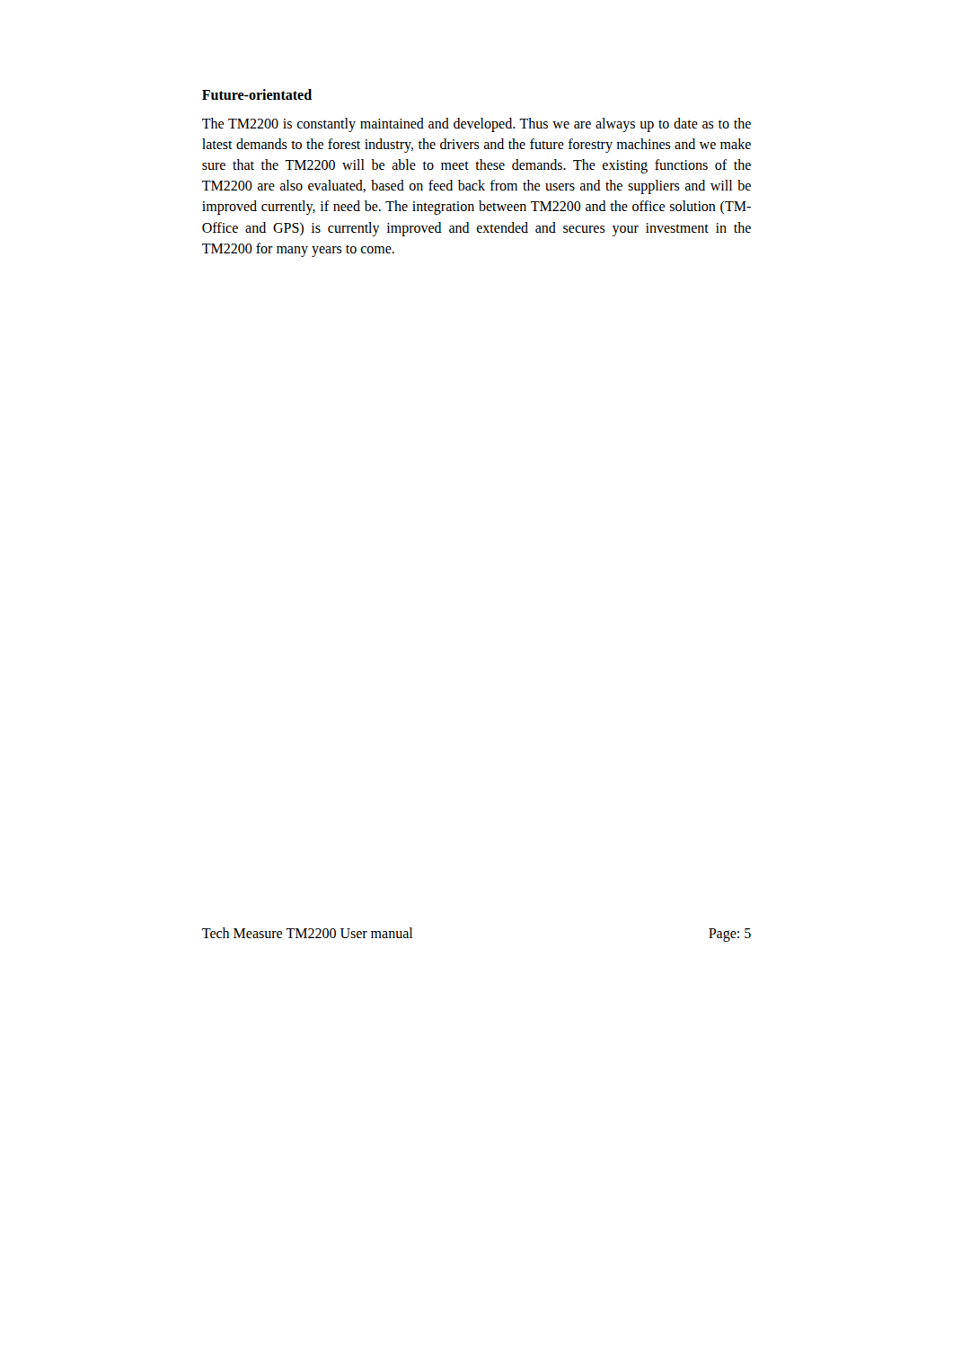Future-orientated
The TM2200 is constantly maintained and developed. Thus we are always up to date as to the latest demands to the forest industry, the drivers and the future forestry machines and we make sure that the TM2200 will be able to meet these demands. The existing functions of the TM2200 are also evaluated, based on feed back from the users and the suppliers and will be improved currently, if need be. The integration between TM2200 and the office solution (TM-Office and GPS) is currently improved and extended and secures your investment in the TM2200 for many years to come.
Tech Measure TM2200 User manual
Page: 5